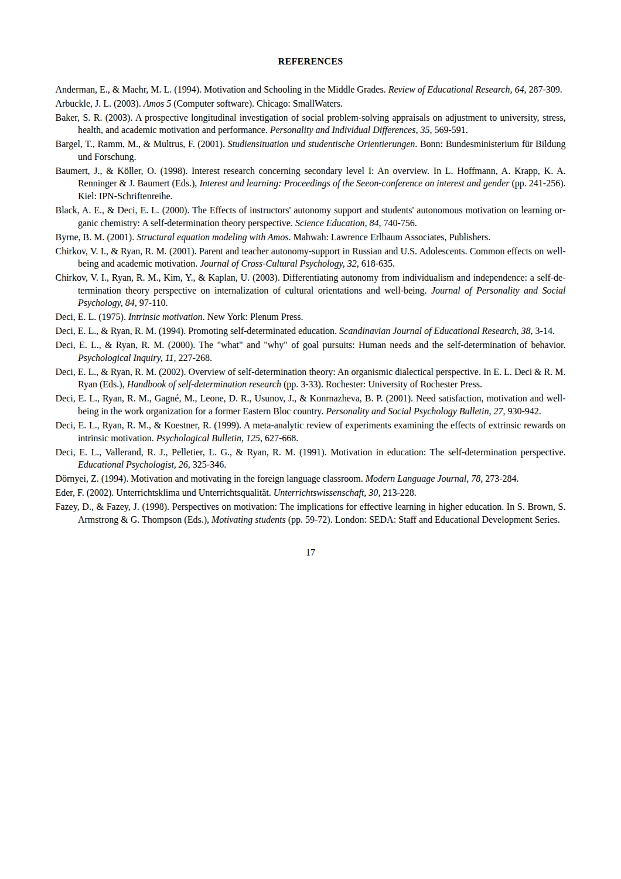REFERENCES
Anderman, E., & Maehr, M. L. (1994). Motivation and Schooling in the Middle Grades. Review of Educational Research, 64, 287-309.
Arbuckle, J. L. (2003). Amos 5 (Computer software). Chicago: SmallWaters.
Baker, S. R. (2003). A prospective longitudinal investigation of social problem-solving appraisals on adjustment to university, stress, health, and academic motivation and performance. Personality and Individual Differences, 35, 569-591.
Bargel, T., Ramm, M., & Multrus, F. (2001). Studiensituation und studentische Orientierungen. Bonn: Bundesministerium für Bildung und Forschung.
Baumert, J., & Köller, O. (1998). Interest research concerning secondary level I: An overview. In L. Hoffmann, A. Krapp, K. A. Renninger & J. Baumert (Eds.), Interest and learning: Proceedings of the Seeon-conference on interest and gender (pp. 241-256). Kiel: IPN-Schriftenreihe.
Black, A. E., & Deci, E. L. (2000). The Effects of instructors' autonomy support and students' autonomous motivation on learning organic chemistry: A self-determination theory perspective. Science Education, 84, 740-756.
Byrne, B. M. (2001). Structural equation modeling with Amos. Mahwah: Lawrence Erlbaum Associates, Publishers.
Chirkov, V. I., & Ryan, R. M. (2001). Parent and teacher autonomy-support in Russian and U.S. Adolescents. Common effects on well-being and academic motivation. Journal of Cross-Cultural Psychology, 32, 618-635.
Chirkov, V. I., Ryan, R. M., Kim, Y., & Kaplan, U. (2003). Differentiating autonomy from individualism and independence: a self-determination theory perspective on internalization of cultural orientations and well-being. Journal of Personality and Social Psychology, 84, 97-110.
Deci, E. L. (1975). Intrinsic motivation. New York: Plenum Press.
Deci, E. L., & Ryan, R. M. (1994). Promoting self-determinated education. Scandinavian Journal of Educational Research, 38, 3-14.
Deci, E. L., & Ryan, R. M. (2000). The "what" and "why" of goal pursuits: Human needs and the self-determination of behavior. Psychological Inquiry, 11, 227-268.
Deci, E. L., & Ryan, R. M. (2002). Overview of self-determination theory: An organismic dialectical perspective. In E. L. Deci & R. M. Ryan (Eds.), Handbook of self-determination research (pp. 3-33). Rochester: University of Rochester Press.
Deci, E. L., Ryan, R. M., Gagné, M., Leone, D. R., Usunov, J., & Konrnazheva, B. P. (2001). Need satisfaction, motivation and well-being in the work organization for a former Eastern Bloc country. Personality and Social Psychology Bulletin, 27, 930-942.
Deci, E. L., Ryan, R. M., & Koestner, R. (1999). A meta-analytic review of experiments examining the effects of extrinsic rewards on intrinsic motivation. Psychological Bulletin, 125, 627-668.
Deci, E. L., Vallerand, R. J., Pelletier, L. G., & Ryan, R. M. (1991). Motivation in education: The self-determination perspective. Educational Psychologist, 26, 325-346.
Dörnyei, Z. (1994). Motivation and motivating in the foreign language classroom. Modern Language Journal, 78, 273-284.
Eder, F. (2002). Unterrichtsklima und Unterrichtsqualität. Unterrichtswissenschaft, 30, 213-228.
Fazey, D., & Fazey, J. (1998). Perspectives on motivation: The implications for effective learning in higher education. In S. Brown, S. Armstrong & G. Thompson (Eds.), Motivating students (pp. 59-72). London: SEDA: Staff and Educational Development Series.
17